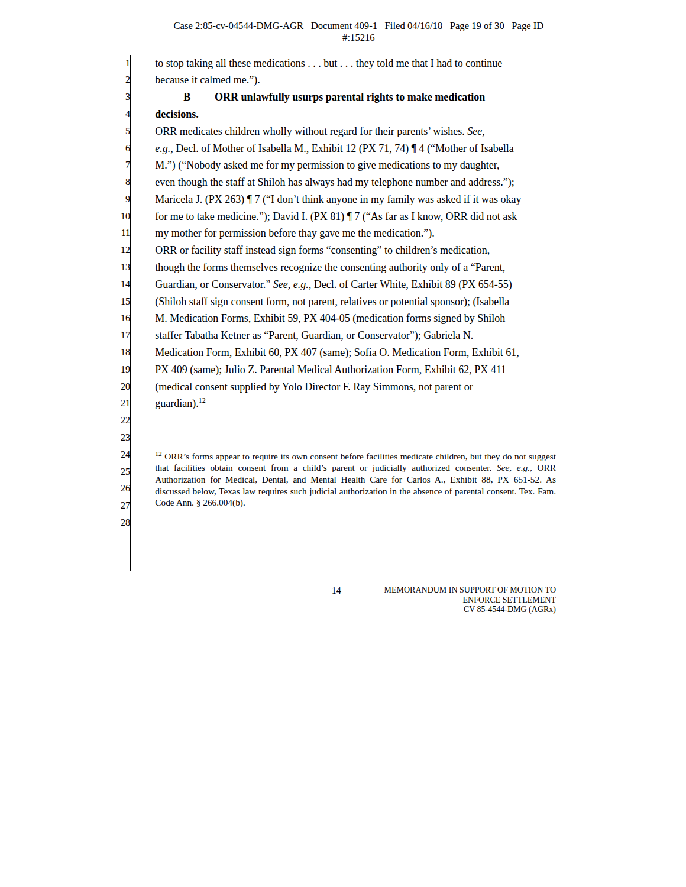Case 2:85-cv-04544-DMG-AGR Document 409-1 Filed 04/16/18 Page 19 of 30 Page ID #:15216
1
2
3
4
5
6
7
8
9
10
11
12
13
14
15
16
17
18
19
20
21
22
23
24
25
26
27
28
to stop taking all these medications . . . but . . . they told me that I had to continue
because it calmed me.”).
BORR unlawfully usurps parental rights to make medication
decisions.
ORR medicates children wholly without regard for their parents’ wishes. See,
e.g., Decl. of Mother of Isabella M., Exhibit 12 (PX 71, 74) ¶ 4 (“Mother of Isabella
M.”) (“Nobody asked me for my permission to give medications to my daughter,
even though the staff at Shiloh has always had my telephone number and address.”);
Maricela J. (PX 263) ¶ 7 (“I don’t think anyone in my family was asked if it was okay
for me to take medicine.”); David I. (PX 81) ¶ 7 (“As far as I know, ORR did not ask
my mother for permission before thay gave me the medication.”).
ORR or facility staff instead sign forms “consenting” to children’s medication,
though the forms themselves recognize the consenting authority only of a “Parent,
Guardian, or Conservator.” See, e.g., Decl. of Carter White, Exhibit 89 (PX 654-55)
(Shiloh staff sign consent form, not parent, relatives or potential sponsor); (Isabella
M. Medication Forms, Exhibit 59, PX 404-05 (medication forms signed by Shiloh
staffer Tabatha Ketner as “Parent, Guardian, or Conservator”); Gabriela N.
Medication Form, Exhibit 60, PX 407 (same); Sofia O. Medication Form, Exhibit 61,
PX 409 (same); Julio Z. Parental Medical Authorization Form, Exhibit 62, PX 411
(medical consent supplied by Yolo Director F. Ray Simmons, not parent or
guardian).12
12 ORR’s forms appear to require its own consent before facilities medicate children, but they do not suggest that facilities obtain consent from a child’s parent or judicially authorized consenter. See, e.g., ORR Authorization for Medical, Dental, and Mental Health Care for Carlos A., Exhibit 88, PX 651-52. As discussed below, Texas law requires such judicial authorization in the absence of parental consent. Tex. Fam. Code Ann. § 266.004(b).
14
MEMORANDUM IN SUPPORT OF MOTION TO
ENFORCE SETTLEMENT
CV 85-4544-DMG (AGRx)